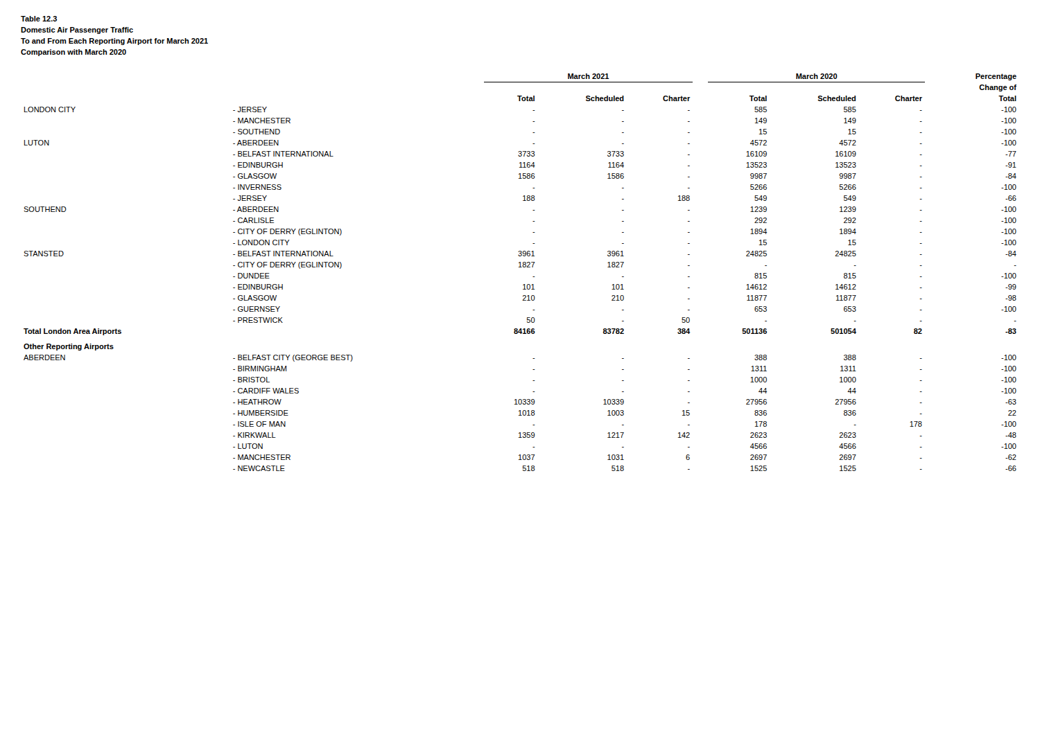Table 12.3
Domestic Air Passenger Traffic
To and From Each Reporting Airport for March 2021
Comparison with March 2020
| | | March 2021 | | March 2020 | Percentage |
| --- | --- | --- | --- | --- | --- |
| | | | | | Change of |
| | | Total | Scheduled | Charter | | Total | Scheduled | Charter | Total |
| LONDON CITY | - JERSEY | - | - | - | | 585 | 585 | - | -100 |
| | - MANCHESTER | - | - | - | | 149 | 149 | - | -100 |
| | - SOUTHEND | - | - | - | | 15 | 15 | - | -100 |
| LUTON | - ABERDEEN | - | - | - | | 4572 | 4572 | - | -100 |
| | - BELFAST INTERNATIONAL | 3733 | 3733 | - | | 16109 | 16109 | - | -77 |
| | - EDINBURGH | 1164 | 1164 | - | | 13523 | 13523 | - | -91 |
| | - GLASGOW | 1586 | 1586 | - | | 9987 | 9987 | - | -84 |
| | - INVERNESS | - | - | - | | 5266 | 5266 | - | -100 |
| | - JERSEY | 188 | - | 188 | | 549 | 549 | - | -66 |
| SOUTHEND | - ABERDEEN | - | - | - | | 1239 | 1239 | - | -100 |
| | - CARLISLE | - | - | - | | 292 | 292 | - | -100 |
| | - CITY OF DERRY (EGLINTON) | - | - | - | | 1894 | 1894 | - | -100 |
| | - LONDON CITY | - | - | - | | 15 | 15 | - | -100 |
| STANSTED | - BELFAST INTERNATIONAL | 3961 | 3961 | - | | 24825 | 24825 | - | -84 |
| | - CITY OF DERRY (EGLINTON) | 1827 | 1827 | - | | - | - | - | - |
| | - DUNDEE | - | - | - | | 815 | 815 | - | -100 |
| | - EDINBURGH | 101 | 101 | - | | 14612 | 14612 | - | -99 |
| | - GLASGOW | 210 | 210 | - | | 11877 | 11877 | - | -98 |
| | - GUERNSEY | - | - | - | | 653 | 653 | - | -100 |
| | - PRESTWICK | 50 | - | 50 | | - | - | - | - |
| Total London Area Airports | | 84166 | 83782 | 384 | | 501136 | 501054 | 82 | -83 |
| Other Reporting Airports | | | | | | | | | |
| ABERDEEN | - BELFAST CITY (GEORGE BEST) | - | - | - | | 388 | 388 | - | -100 |
| | - BIRMINGHAM | - | - | - | | 1311 | 1311 | - | -100 |
| | - BRISTOL | - | - | - | | 1000 | 1000 | - | -100 |
| | - CARDIFF WALES | - | - | - | | 44 | 44 | - | -100 |
| | - HEATHROW | 10339 | 10339 | - | | 27956 | 27956 | - | -63 |
| | - HUMBERSIDE | 1018 | 1003 | 15 | | 836 | 836 | - | 22 |
| | - ISLE OF MAN | - | - | - | | 178 | - | 178 | -100 |
| | - KIRKWALL | 1359 | 1217 | 142 | | 2623 | 2623 | - | -48 |
| | - LUTON | - | - | - | | 4566 | 4566 | - | -100 |
| | - MANCHESTER | 1037 | 1031 | 6 | | 2697 | 2697 | - | -62 |
| | - NEWCASTLE | 518 | 518 | - | | 1525 | 1525 | - | -66 |